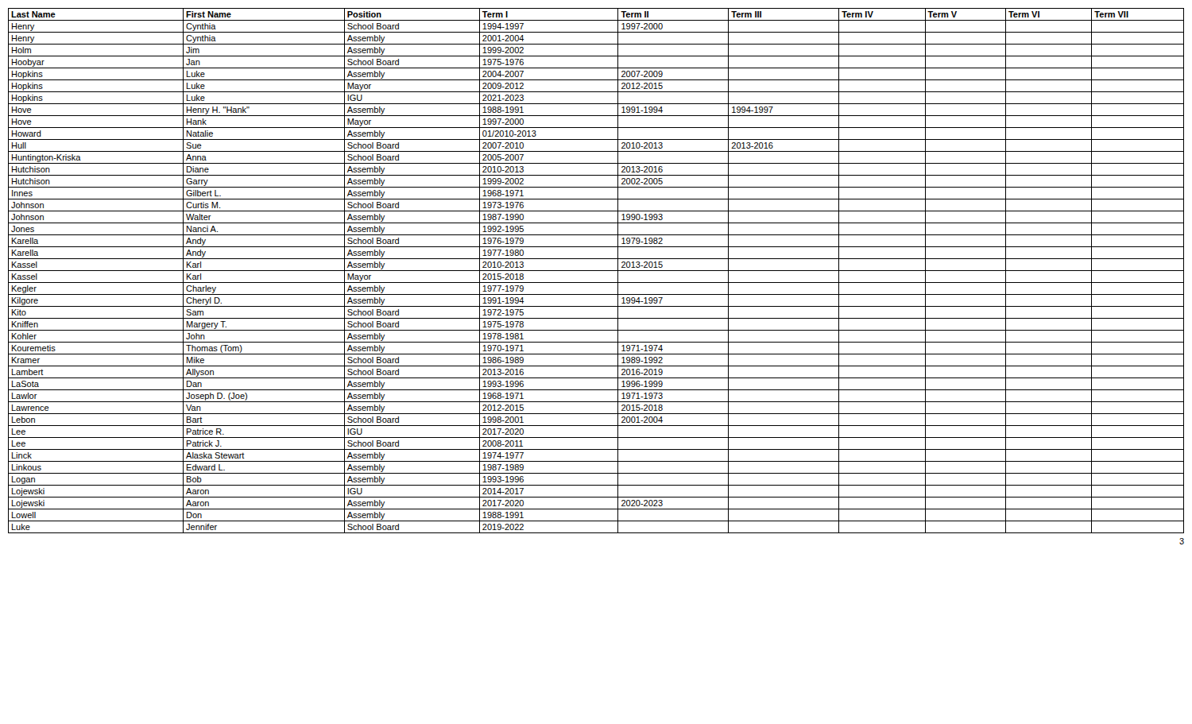| Last Name | First Name | Position | Term I | Term II | Term III | Term IV | Term V | Term VI | Term VII |
| --- | --- | --- | --- | --- | --- | --- | --- | --- | --- |
| Henry | Cynthia | School Board | 1994-1997 | 1997-2000 | | | | | |
| Henry | Cynthia | Assembly | 2001-2004 | | | | | | |
| Holm | Jim | Assembly | 1999-2002 | | | | | | |
| Hoobyar | Jan | School Board | 1975-1976 | | | | | | |
| Hopkins | Luke | Assembly | 2004-2007 | 2007-2009 | | | | | |
| Hopkins | Luke | Mayor | 2009-2012 | 2012-2015 | | | | | |
| Hopkins | Luke | IGU | 2021-2023 | | | | | | |
| Hove | Henry H. "Hank" | Assembly | 1988-1991 | 1991-1994 | 1994-1997 | | | | |
| Hove | Hank | Mayor | 1997-2000 | | | | | | |
| Howard | Natalie | Assembly | 01/2010-2013 | | | | | | |
| Hull | Sue | School Board | 2007-2010 | 2010-2013 | 2013-2016 | | | | |
| Huntington-Kriska | Anna | School Board | 2005-2007 | | | | | | |
| Hutchison | Diane | Assembly | 2010-2013 | 2013-2016 | | | | | |
| Hutchison | Garry | Assembly | 1999-2002 | 2002-2005 | | | | | |
| Innes | Gilbert L. | Assembly | 1968-1971 | | | | | | |
| Johnson | Curtis M. | School Board | 1973-1976 | | | | | | |
| Johnson | Walter | Assembly | 1987-1990 | 1990-1993 | | | | | |
| Jones | Nanci A. | Assembly | 1992-1995 | | | | | | |
| Karella | Andy | School Board | 1976-1979 | 1979-1982 | | | | | |
| Karella | Andy | Assembly | 1977-1980 | | | | | | |
| Kassel | Karl | Assembly | 2010-2013 | 2013-2015 | | | | | |
| Kassel | Karl | Mayor | 2015-2018 | | | | | | |
| Kegler | Charley | Assembly | 1977-1979 | | | | | | |
| Kilgore | Cheryl D. | Assembly | 1991-1994 | 1994-1997 | | | | | |
| Kito | Sam | School Board | 1972-1975 | | | | | | |
| Kniffen | Margery T. | School Board | 1975-1978 | | | | | | |
| Kohler | John | Assembly | 1978-1981 | | | | | | |
| Kouremetis | Thomas (Tom) | Assembly | 1970-1971 | 1971-1974 | | | | | |
| Kramer | Mike | School Board | 1986-1989 | 1989-1992 | | | | | |
| Lambert | Allyson | School Board | 2013-2016 | 2016-2019 | | | | | |
| LaSota | Dan | Assembly | 1993-1996 | 1996-1999 | | | | | |
| Lawlor | Joseph D. (Joe) | Assembly | 1968-1971 | 1971-1973 | | | | | |
| Lawrence | Van | Assembly | 2012-2015 | 2015-2018 | | | | | |
| Lebon | Bart | School Board | 1998-2001 | 2001-2004 | | | | | |
| Lee | Patrice R. | IGU | 2017-2020 | | | | | | |
| Lee | Patrick J. | School Board | 2008-2011 | | | | | | |
| Linck | Alaska Stewart | Assembly | 1974-1977 | | | | | | |
| Linkous | Edward L. | Assembly | 1987-1989 | | | | | | |
| Logan | Bob | Assembly | 1993-1996 | | | | | | |
| Lojewski | Aaron | IGU | 2014-2017 | | | | | | |
| Lojewski | Aaron | Assembly | 2017-2020 | 2020-2023 | | | | | |
| Lowell | Don | Assembly | 1988-1991 | | | | | | |
| Luke | Jennifer | School Board | 2019-2022 | | | | | | |
3